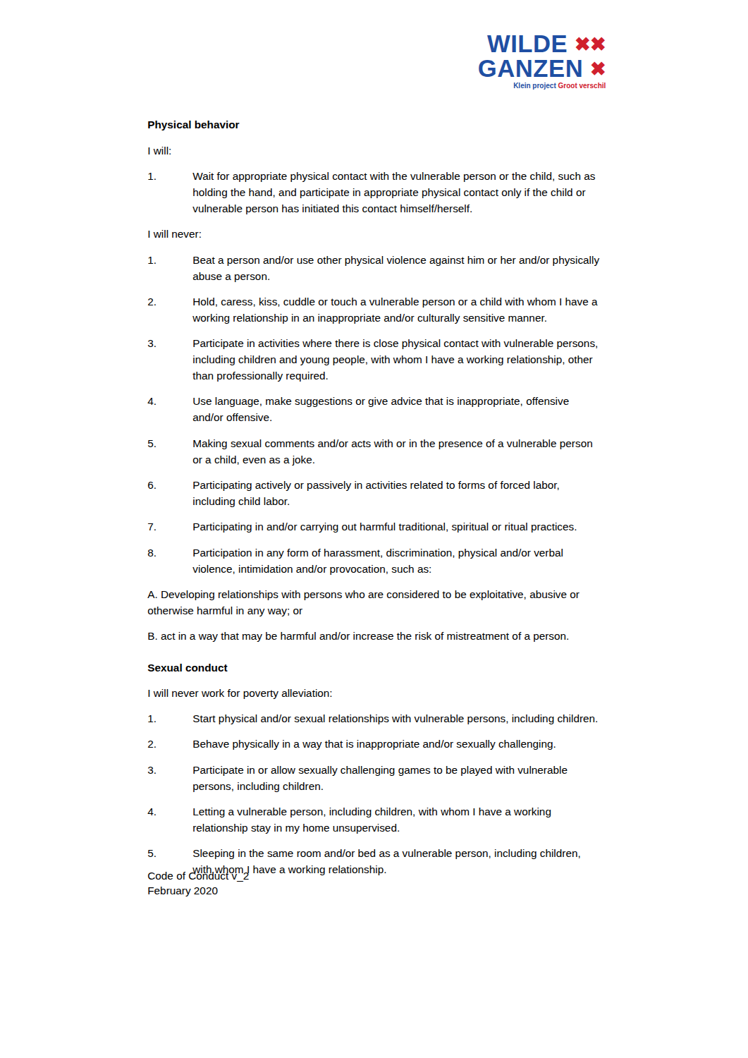WILDE ✖✖ GANZEN ✖ Klein project Groot verschil
Physical behavior
I will:
1. Wait for appropriate physical contact with the vulnerable person or the child, such as holding the hand, and participate in appropriate physical contact only if the child or vulnerable person has initiated this contact himself/herself.
I will never:
1. Beat a person and/or use other physical violence against him or her and/or physically abuse a person.
2. Hold, caress, kiss, cuddle or touch a vulnerable person or a child with whom I have a working relationship in an inappropriate and/or culturally sensitive manner.
3. Participate in activities where there is close physical contact with vulnerable persons, including children and young people, with whom I have a working relationship, other than professionally required.
4. Use language, make suggestions or give advice that is inappropriate, offensive and/or offensive.
5. Making sexual comments and/or acts with or in the presence of a vulnerable person or a child, even as a joke.
6. Participating actively or passively in activities related to forms of forced labor, including child labor.
7. Participating in and/or carrying out harmful traditional, spiritual or ritual practices.
8. Participation in any form of harassment, discrimination, physical and/or verbal violence, intimidation and/or provocation, such as:
A. Developing relationships with persons who are considered to be exploitative, abusive or otherwise harmful in any way; or
B. act in a way that may be harmful and/or increase the risk of mistreatment of a person.
Sexual conduct
I will never work for poverty alleviation:
1. Start physical and/or sexual relationships with vulnerable persons, including children.
2. Behave physically in a way that is inappropriate and/or sexually challenging.
3. Participate in or allow sexually challenging games to be played with vulnerable persons, including children.
4. Letting a vulnerable person, including children, with whom I have a working relationship stay in my home unsupervised.
5. Sleeping in the same room and/or bed as a vulnerable person, including children, with whom I have a working relationship.
Code of Conduct v_2
February 2020